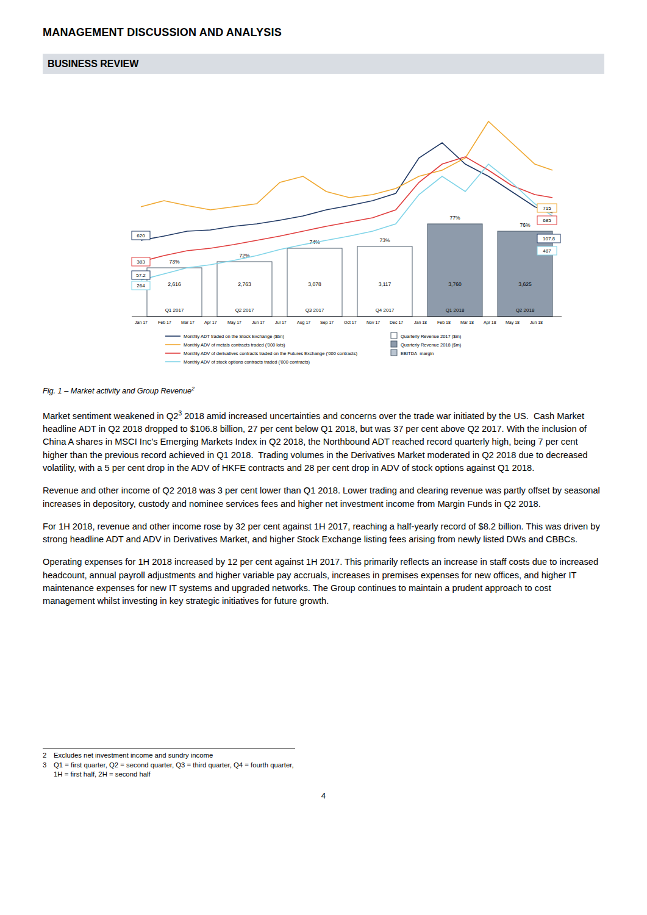MANAGEMENT DISCUSSION AND ANALYSIS
BUSINESS REVIEW
2,616 Q1 2017 73% 2,763 Q2 2017 72% 3,078 Q3 2017 74% 3,117 Q4 2017 73% 3,760 Q1 2018 77% 3,625 Q2 2018 76% 620 383 57.2 264 715 685 107.8 487 Jan 17 Feb 17 Mar 17 Apr 17 May 17 Jun 17 Jul 17 Aug 17 Sep 17 Oct 17 Nov 17 Dec 17 Jan 18 Feb 18 Mar 18 Apr 18 May 18 Jun 18 Monthly ADT traded on the Stock Exchange ($bn) Monthly ADV of metals contracts traded ('000 lots) Monthly ADV of derivatives contracts traded on the Futures Exchange ('000 contracts) Monthly ADV of stock options contracts traded ('000 contracts) Quarterly Revenue 2017 ($m) Quarterly Revenue 2018 ($m) EBITDA margin
Fig. 1 – Market activity and Group Revenue2
Market sentiment weakened in Q23 2018 amid increased uncertainties and concerns over the trade war initiated by the US. Cash Market headline ADT in Q2 2018 dropped to $106.8 billion, 27 per cent below Q1 2018, but was 37 per cent above Q2 2017. With the inclusion of China A shares in MSCI Inc's Emerging Markets Index in Q2 2018, the Northbound ADT reached record quarterly high, being 7 per cent higher than the previous record achieved in Q1 2018. Trading volumes in the Derivatives Market moderated in Q2 2018 due to decreased volatility, with a 5 per cent drop in the ADV of HKFE contracts and 28 per cent drop in ADV of stock options against Q1 2018.
Revenue and other income of Q2 2018 was 3 per cent lower than Q1 2018. Lower trading and clearing revenue was partly offset by seasonal increases in depository, custody and nominee services fees and higher net investment income from Margin Funds in Q2 2018.
For 1H 2018, revenue and other income rose by 32 per cent against 1H 2017, reaching a half-yearly record of $8.2 billion. This was driven by strong headline ADT and ADV in Derivatives Market, and higher Stock Exchange listing fees arising from newly listed DWs and CBBCs.
Operating expenses for 1H 2018 increased by 12 per cent against 1H 2017. This primarily reflects an increase in staff costs due to increased headcount, annual payroll adjustments and higher variable pay accruals, increases in premises expenses for new offices, and higher IT maintenance expenses for new IT systems and upgraded networks. The Group continues to maintain a prudent approach to cost management whilst investing in key strategic initiatives for future growth.
2 Excludes net investment income and sundry income
3 Q1 = first quarter, Q2 = second quarter, Q3 = third quarter, Q4 = fourth quarter, 1H = first half, 2H = second half
4